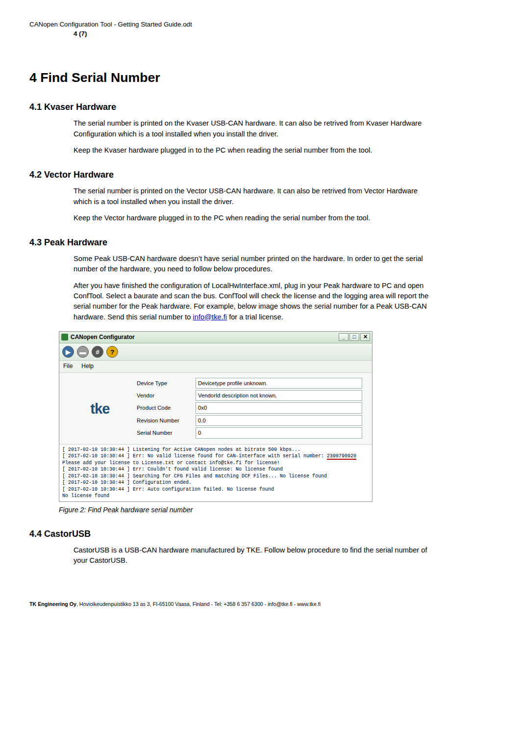CANopen Configuration Tool - Getting Started Guide.odt
4 (7)
4 Find Serial Number
4.1 Kvaser Hardware
The serial number is printed on the Kvaser USB-CAN hardware. It can also be retrived from Kvaser Hardware Configuration which is a tool installed when you install the driver.
Keep the Kvaser hardware plugged in to the PC when reading the serial number from the tool.
4.2 Vector Hardware
The serial number is printed on the Vector USB-CAN hardware. It can also be retrived from Vector Hardware which is a tool installed when you install the driver.
Keep the Vector hardware plugged in to the PC when reading the serial number from the tool.
4.3 Peak Hardware
Some Peak USB-CAN hardware doesn’t have serial number printed on the hardware. In order to get the serial number of the hardware, you need to follow below procedures.
After you have finished the configuration of LocalHwInterface.xml, plug in your Peak hardware to PC and open ConfTool. Select a baurate and scan the bus. ConfTool will check the license and the logging area will report the serial number for the Peak hardware. For example, below image shows the serial number for a Peak USB-CAN hardware. Send this serial number to info@tke.fi for a trial license.
CANopen Configurator
_□✕
▶ ▬ # ?
File Help
tke
Device Type
Devicetype profile unknown.
Vendor
VendorId description not known.
Product Code
0x0
Revision Number
0.0
Serial Number
0
[ 2017-02-10 10:30:44 ] Listening for Active CANopen nodes at bitrate 500 kbps... [ 2017-02-10 10:30:44 ] Err: No valid license found for CAN-interface with serial number: 2390790920 Please add your license to License.txt or contact info@tke.fi for license! [ 2017-02-10 10:30:44 ] Err: Couldn't found valid license: No license found [ 2017-02-10 10:30:44 ] Searching for CFG Files and matching DCF Files... No license found [ 2017-02-10 10:30:44 ] Configuration ended. [ 2017-02-10 10:30:44 ] Err: Auto configuration failed. No license found No license found
Figure 2: Find Peak hardware serial number
4.4 CastorUSB
CastorUSB is a USB-CAN hardware manufactured by TKE. Follow below procedure to find the serial number of your CastorUSB.
TK Engineering Oy, Hovioikeudenpuistikko 13 as 3, FI-65100 Vaasa, Finland - Tel: +358 6 357 6300 - info@tke.fi - www.tke.fi